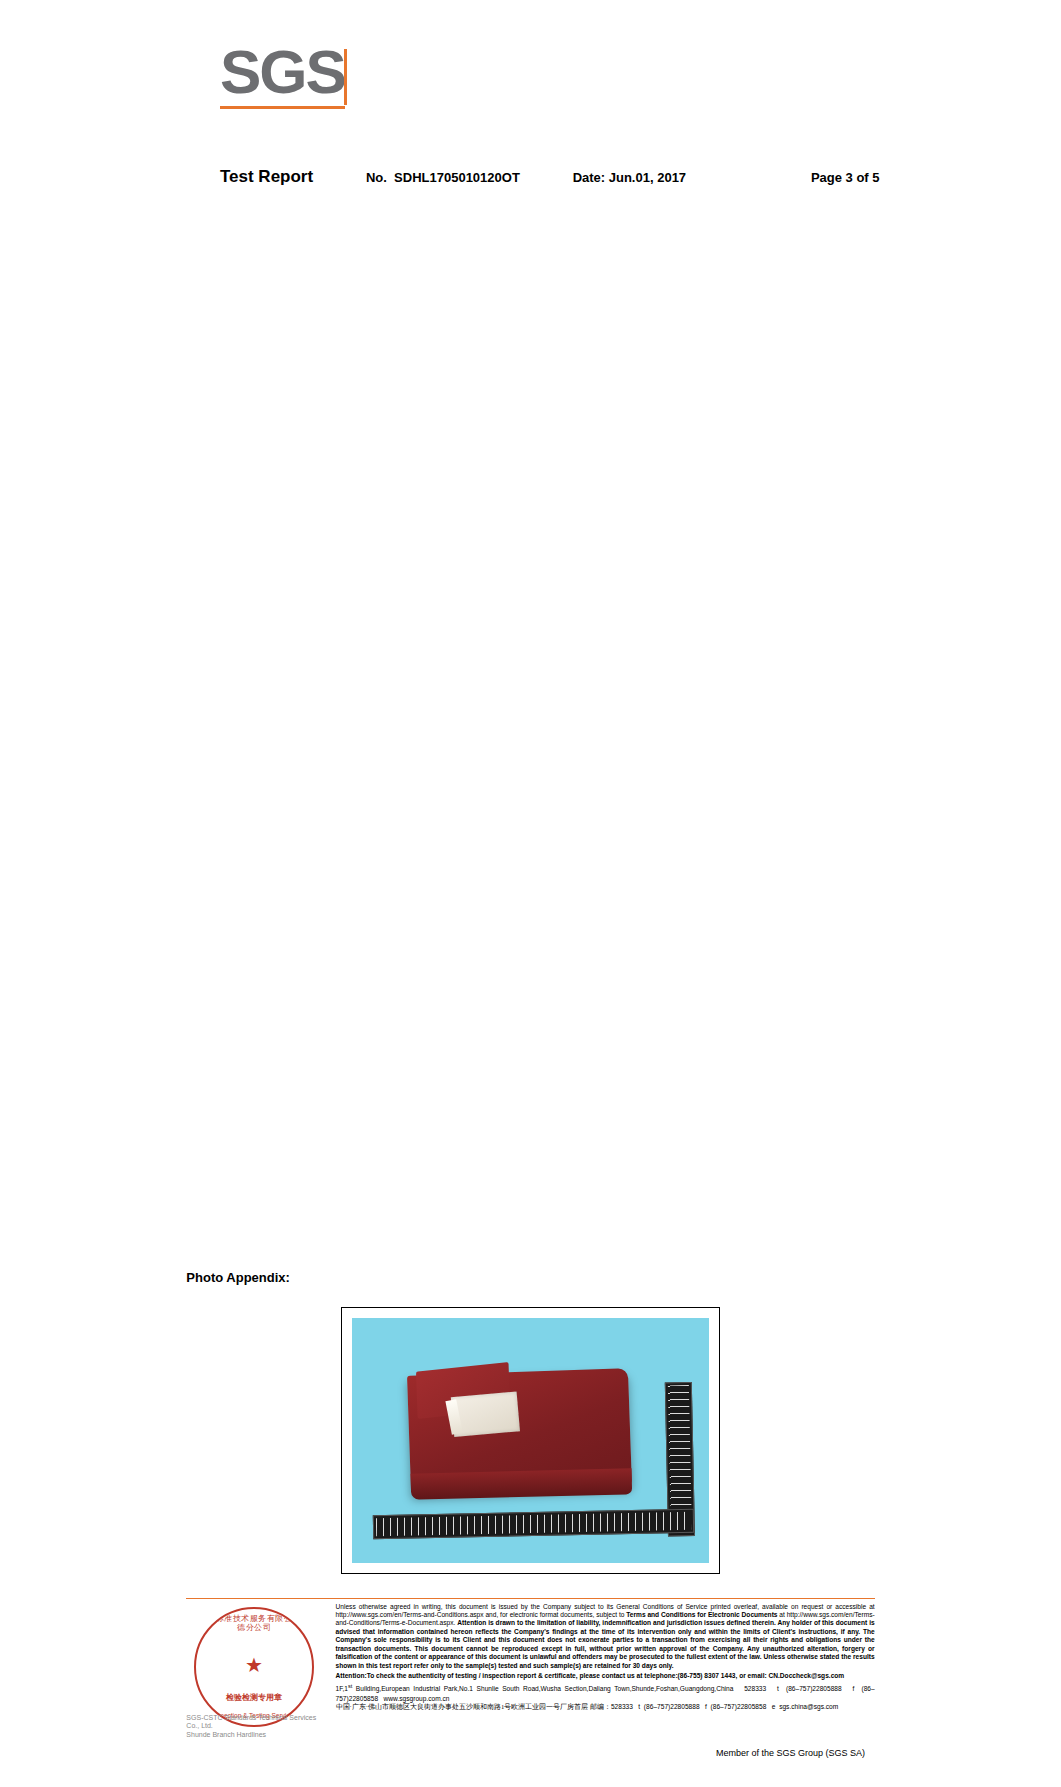SGS
Test Report No. SDHL1705010120OT Date: Jun.01, 2017 Page 3 of 5
Photo Appendix:
通标标准技术服务有限公司顺德分公司
★
检验检测专用章
Inspection & Testing Services
SGS-CSTC Standards Technical Services Co., Ltd.
Shunde Branch Hardlines
Unless otherwise agreed in writing, this document is issued by the Company subject to its General Conditions of Service printed overleaf, available on request or accessible at http://www.sgs.com/en/Terms-and-Conditions.aspx and, for electronic format documents, subject to Terms and Conditions for Electronic Documents at http://www.sgs.com/en/Terms-and-Conditions/Terms-e-Document.aspx. Attention is drawn to the limitation of liability, indemnification and jurisdiction issues defined therein. Any holder of this document is advised that information contained hereon reflects the Company's findings at the time of its intervention only and within the limits of Client's instructions, if any. The Company's sole responsibility is to its Client and this document does not exonerate parties to a transaction from exercising all their rights and obligations under the transaction documents. This document cannot be reproduced except in full, without prior written approval of the Company. Any unauthorized alteration, forgery or falsification of the content or appearance of this document is unlawful and offenders may be prosecuted to the fullest extent of the law. Unless otherwise stated the results shown in this test report refer only to the sample(s) tested and such sample(s) are retained for 30 days only.
Attention:To check the authenticity of testing / inspection report & certificate, please contact us at telephone:(86-755) 8307 1443, or email: CN.Doccheck@sgs.com
1F,1st Building,European Industrial Park,No.1 Shunlie South Road,Wusha Section,Daliang Town,Shunde,Foshan,Guangdong,China 528333 t (86–757)22805888 f (86–757)22805858 www.sgsgroup.com.cn
中国·广东·佛山市顺德区大良街道办事处五沙顺和南路1号欧洲工业园一号厂房首层 邮编：528333 t (86–757)22805888 f (86–757)22805858 e sgs.china@sgs.com
Member of the SGS Group (SGS SA)